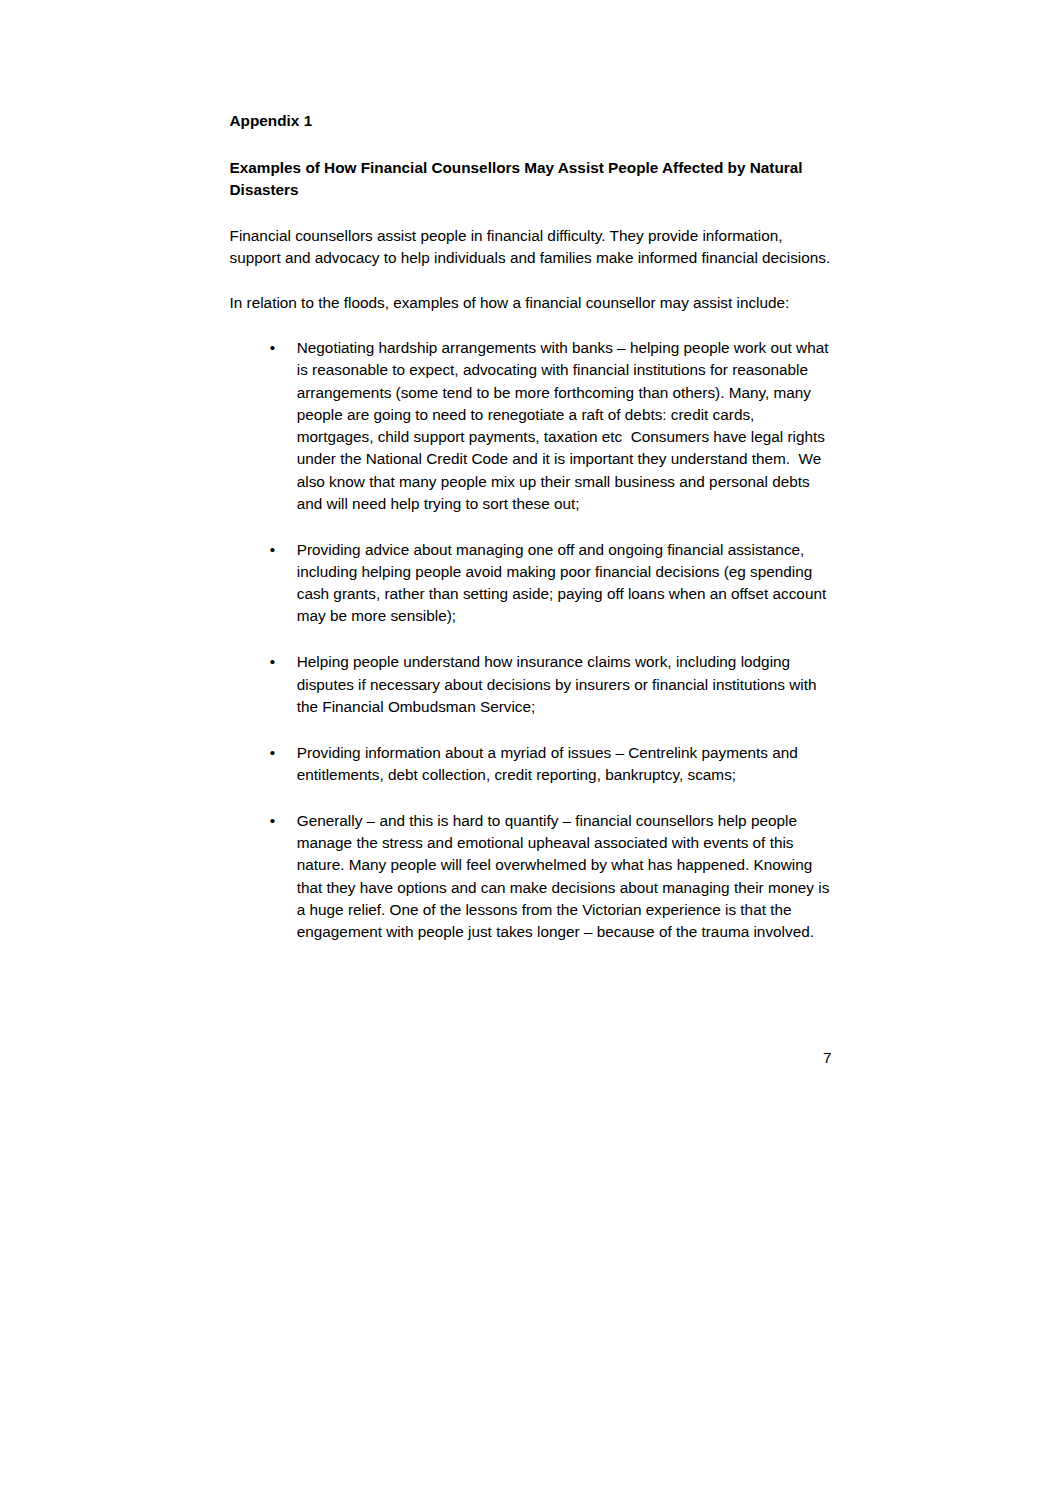Appendix 1
Examples of How Financial Counsellors May Assist People Affected by Natural Disasters
Financial counsellors assist people in financial difficulty. They provide information, support and advocacy to help individuals and families make informed financial decisions.
In relation to the floods, examples of how a financial counsellor may assist include:
Negotiating hardship arrangements with banks – helping people work out what is reasonable to expect, advocating with financial institutions for reasonable arrangements (some tend to be more forthcoming than others). Many, many people are going to need to renegotiate a raft of debts: credit cards, mortgages, child support payments, taxation etc Consumers have legal rights under the National Credit Code and it is important they understand them. We also know that many people mix up their small business and personal debts and will need help trying to sort these out;
Providing advice about managing one off and ongoing financial assistance, including helping people avoid making poor financial decisions (eg spending cash grants, rather than setting aside; paying off loans when an offset account may be more sensible);
Helping people understand how insurance claims work, including lodging disputes if necessary about decisions by insurers or financial institutions with the Financial Ombudsman Service;
Providing information about a myriad of issues – Centrelink payments and entitlements, debt collection, credit reporting, bankruptcy, scams;
Generally – and this is hard to quantify – financial counsellors help people manage the stress and emotional upheaval associated with events of this nature. Many people will feel overwhelmed by what has happened. Knowing that they have options and can make decisions about managing their money is a huge relief. One of the lessons from the Victorian experience is that the engagement with people just takes longer – because of the trauma involved.
7